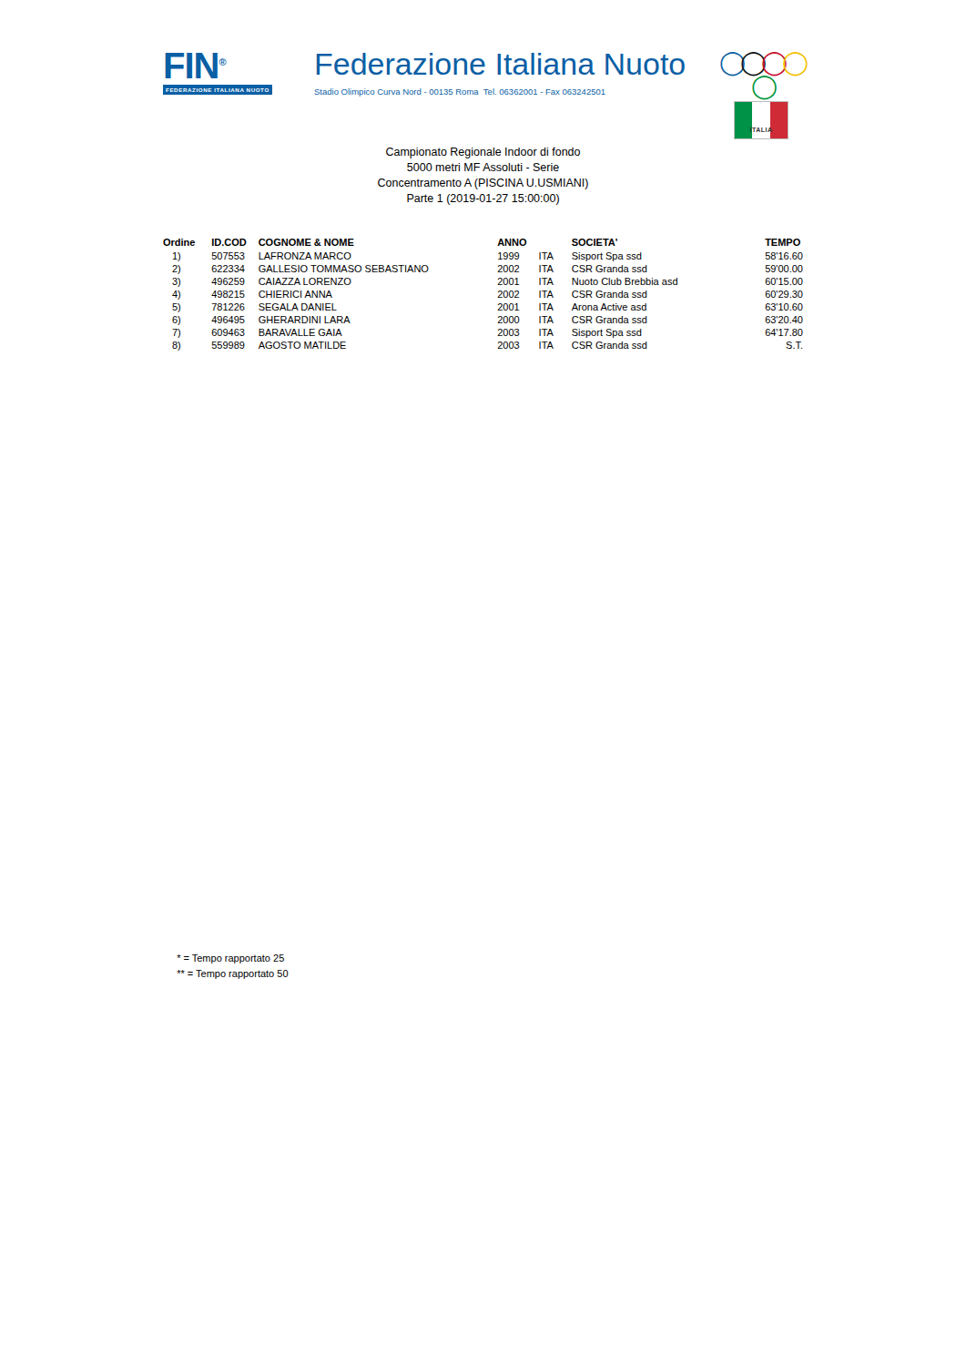FIN®
FEDERAZIONE ITALIANA NUOTO
Federazione Italiana Nuoto
Stadio Olimpico Curva Nord - 00135 Roma Tel. 06362001 - Fax 063242501
◯◯◯◯◯
ITALIA
Campionato Regionale Indoor di fondo
5000 metri MF Assoluti - Serie
Concentramento A (PISCINA U.USMIANI)
Parte 1 (2019-01-27 15:00:00)
| Ordine | ID.COD | COGNOME & NOME | ANNO | | SOCIETA' | TEMPO |
| --- | --- | --- | --- | --- | --- | --- |
| 1) | 507553 | LAFRONZA MARCO | 1999 | ITA | Sisport Spa ssd | 58'16.60 |
| 2) | 622334 | GALLESIO TOMMASO SEBASTIANO | 2002 | ITA | CSR Granda ssd | 59'00.00 |
| 3) | 496259 | CAIAZZA LORENZO | 2001 | ITA | Nuoto Club Brebbia asd | 60'15.00 |
| 4) | 498215 | CHIERICI ANNA | 2002 | ITA | CSR Granda ssd | 60'29.30 |
| 5) | 781226 | SEGALA DANIEL | 2001 | ITA | Arona Active asd | 63'10.60 |
| 6) | 496495 | GHERARDINI LARA | 2000 | ITA | CSR Granda ssd | 63'20.40 |
| 7) | 609463 | BARAVALLE GAIA | 2003 | ITA | Sisport Spa ssd | 64'17.80 |
| 8) | 559989 | AGOSTO MATILDE | 2003 | ITA | CSR Granda ssd | S.T. |
* = Tempo rapportato 25
** = Tempo rapportato 50